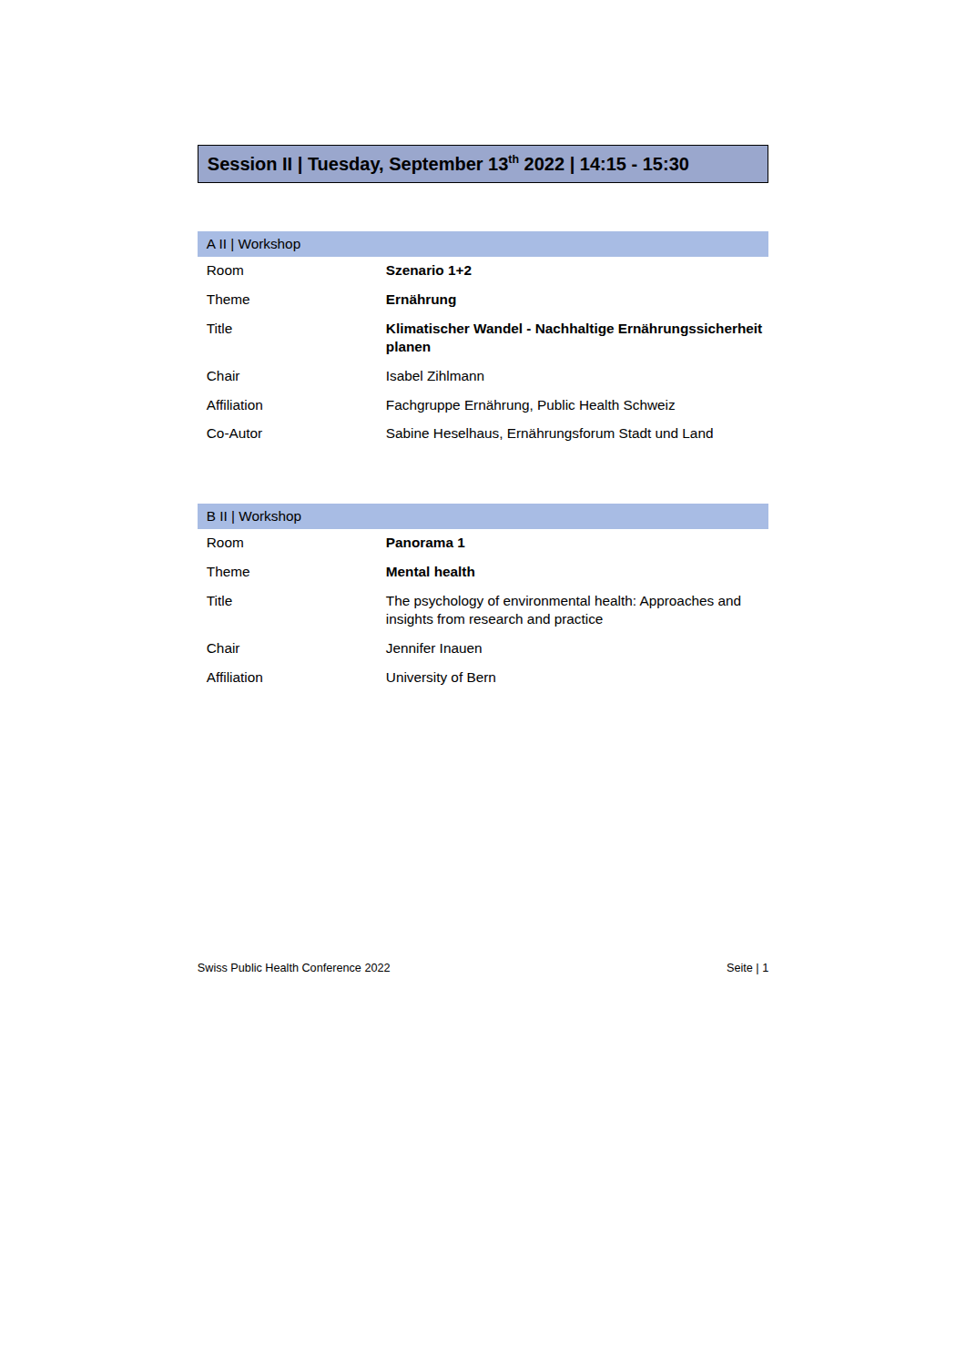Session II | Tuesday, September 13th 2022 | 14:15 - 15:30
A II | Workshop
| Room | Szenario 1+2 |
| Theme | Ernährung |
| Title | Klimatischer Wandel - Nachhaltige Ernährungssicherheit planen |
| Chair | Isabel Zihlmann |
| Affiliation | Fachgruppe Ernährung, Public Health Schweiz |
| Co-Autor | Sabine Heselhaus, Ernährungsforum Stadt und Land |
B II | Workshop
| Room | Panorama 1 |
| Theme | Mental health |
| Title | The psychology of environmental health: Approaches and insights from research and practice |
| Chair | Jennifer Inauen |
| Affiliation | University of Bern |
Swiss Public Health Conference 2022 Seite | 1